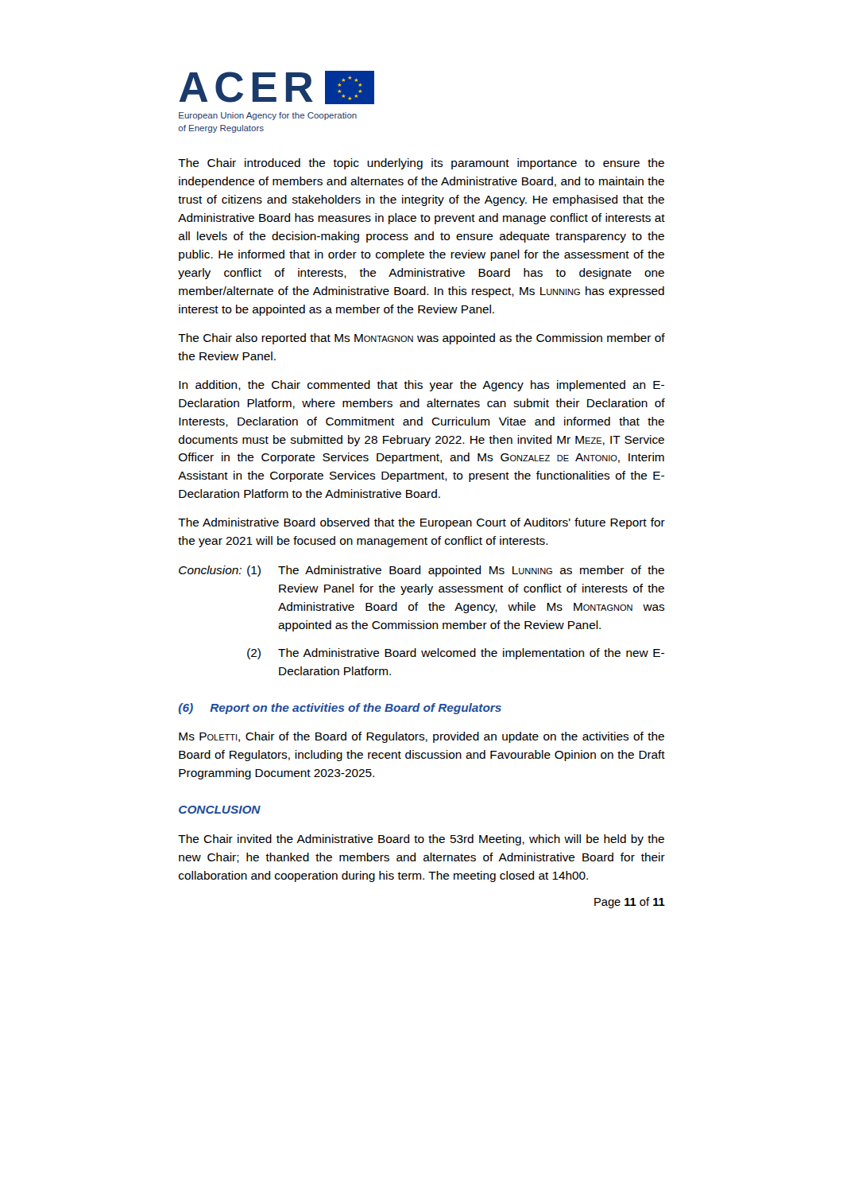ACER ★ ★ ★ ★ ★ ★ ★ ★ ★ ★
European Union Agency for the Cooperation
of Energy Regulators
The Chair introduced the topic underlying its paramount importance to ensure the independence of members and alternates of the Administrative Board, and to maintain the trust of citizens and stakeholders in the integrity of the Agency. He emphasised that the Administrative Board has measures in place to prevent and manage conflict of interests at all levels of the decision-making process and to ensure adequate transparency to the public. He informed that in order to complete the review panel for the assessment of the yearly conflict of interests, the Administrative Board has to designate one member/alternate of the Administrative Board. In this respect, Ms Lunning has expressed interest to be appointed as a member of the Review Panel.
The Chair also reported that Ms Montagnon was appointed as the Commission member of the Review Panel.
In addition, the Chair commented that this year the Agency has implemented an E-Declaration Platform, where members and alternates can submit their Declaration of Interests, Declaration of Commitment and Curriculum Vitae and informed that the documents must be submitted by 28 February 2022. He then invited Mr Meze, IT Service Officer in the Corporate Services Department, and Ms Gonzalez de Antonio, Interim Assistant in the Corporate Services Department, to present the functionalities of the E-Declaration Platform to the Administrative Board.
The Administrative Board observed that the European Court of Auditors' future Report for the year 2021 will be focused on management of conflict of interests.
Conclusion:
(1)
The Administrative Board appointed Ms Lunning as member of the Review Panel for the yearly assessment of conflict of interests of the Administrative Board of the Agency, while Ms Montagnon was appointed as the Commission member of the Review Panel.
Conclusion:
(2)
The Administrative Board welcomed the implementation of the new E-Declaration Platform.
(6) Report on the activities of the Board of Regulators
Ms Poletti, Chair of the Board of Regulators, provided an update on the activities of the Board of Regulators, including the recent discussion and Favourable Opinion on the Draft Programming Document 2023-2025.
CONCLUSION
The Chair invited the Administrative Board to the 53rd Meeting, which will be held by the new Chair; he thanked the members and alternates of Administrative Board for their collaboration and cooperation during his term. The meeting closed at 14h00.
Page 11 of 11